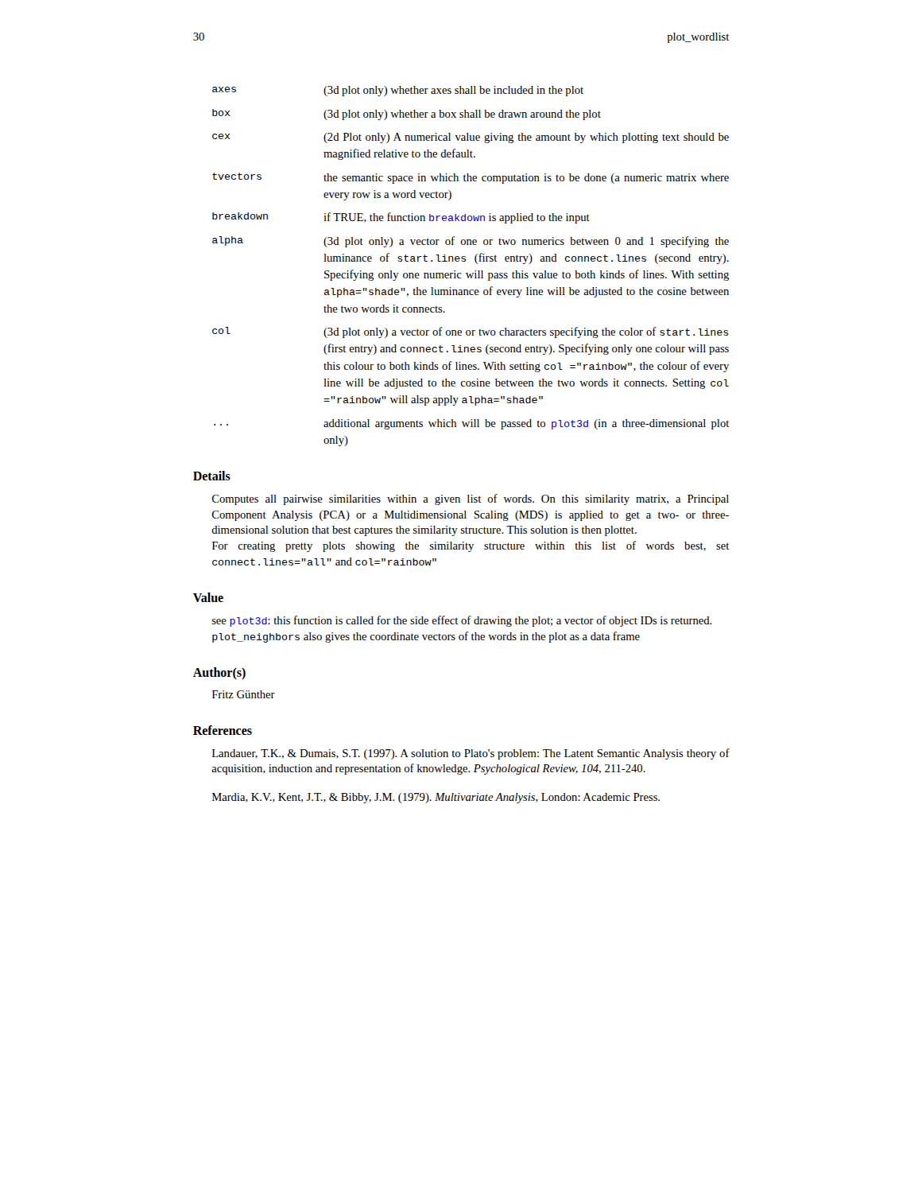30 plot_wordlist
axes
(3d plot only) whether axes shall be included in the plot
box
(3d plot only) whether a box shall be drawn around the plot
cex
(2d Plot only) A numerical value giving the amount by which plotting text should be magnified relative to the default.
tvectors
the semantic space in which the computation is to be done (a numeric matrix where every row is a word vector)
breakdown
if TRUE, the function breakdown is applied to the input
alpha
(3d plot only) a vector of one or two numerics between 0 and 1 specifying the luminance of start.lines (first entry) and connect.lines (second entry). Specifying only one numeric will pass this value to both kinds of lines. With setting alpha="shade", the luminance of every line will be adjusted to the cosine between the two words it connects.
col
(3d plot only) a vector of one or two characters specifying the color of start.lines (first entry) and connect.lines (second entry). Specifying only one colour will pass this colour to both kinds of lines. With setting col ="rainbow", the colour of every line will be adjusted to the cosine between the two words it connects. Setting col ="rainbow" will alsp apply alpha="shade"
...
additional arguments which will be passed to plot3d (in a three-dimensional plot only)
Details
Computes all pairwise similarities within a given list of words. On this similarity matrix, a Principal Component Analysis (PCA) or a Multidimensional Scaling (MDS) is applied to get a two- or three-dimensional solution that best captures the similarity structure. This solution is then plottet.
For creating pretty plots showing the similarity structure within this list of words best, set connect.lines="all" and col="rainbow"
Value
see plot3d: this function is called for the side effect of drawing the plot; a vector of object IDs is returned.
plot_neighbors also gives the coordinate vectors of the words in the plot as a data frame
Author(s)
Fritz Günther
References
Landauer, T.K., & Dumais, S.T. (1997). A solution to Plato's problem: The Latent Semantic Analysis theory of acquisition, induction and representation of knowledge. Psychological Review, 104, 211-240.
Mardia, K.V., Kent, J.T., & Bibby, J.M. (1979). Multivariate Analysis, London: Academic Press.